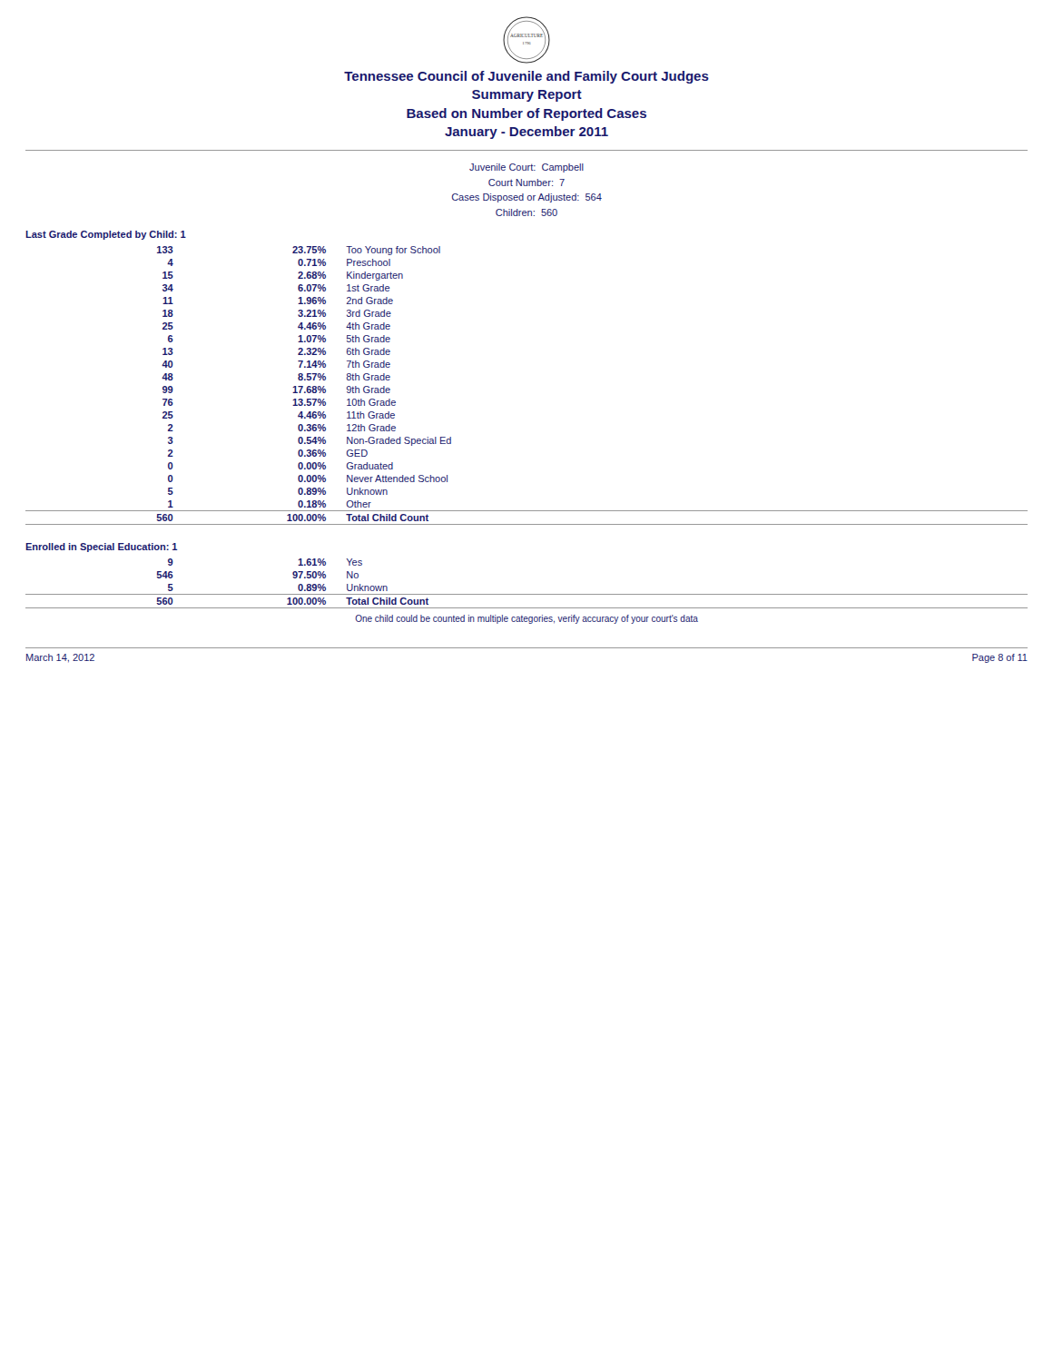Tennessee Council of Juvenile and Family Court Judges
Summary Report
Based on Number of Reported Cases
January - December 2011
Juvenile Court: Campbell
Court Number: 7
Cases Disposed or Adjusted: 564
Children: 560
Last Grade Completed by Child: 1
| 133 | 23.75% | Too Young for School |
| 4 | 0.71% | Preschool |
| 15 | 2.68% | Kindergarten |
| 34 | 6.07% | 1st Grade |
| 11 | 1.96% | 2nd Grade |
| 18 | 3.21% | 3rd Grade |
| 25 | 4.46% | 4th Grade |
| 6 | 1.07% | 5th Grade |
| 13 | 2.32% | 6th Grade |
| 40 | 7.14% | 7th Grade |
| 48 | 8.57% | 8th Grade |
| 99 | 17.68% | 9th Grade |
| 76 | 13.57% | 10th Grade |
| 25 | 4.46% | 11th Grade |
| 2 | 0.36% | 12th Grade |
| 3 | 0.54% | Non-Graded Special Ed |
| 2 | 0.36% | GED |
| 0 | 0.00% | Graduated |
| 0 | 0.00% | Never Attended School |
| 5 | 0.89% | Unknown |
| 1 | 0.18% | Other |
| 560 | 100.00% | Total Child Count |
Enrolled in Special Education: 1
| 9 | 1.61% | Yes |
| 546 | 97.50% | No |
| 5 | 0.89% | Unknown |
| 560 | 100.00% | Total Child Count |
One child could be counted in multiple categories, verify accuracy of your court's data
March 14, 2012 Page 8 of 11